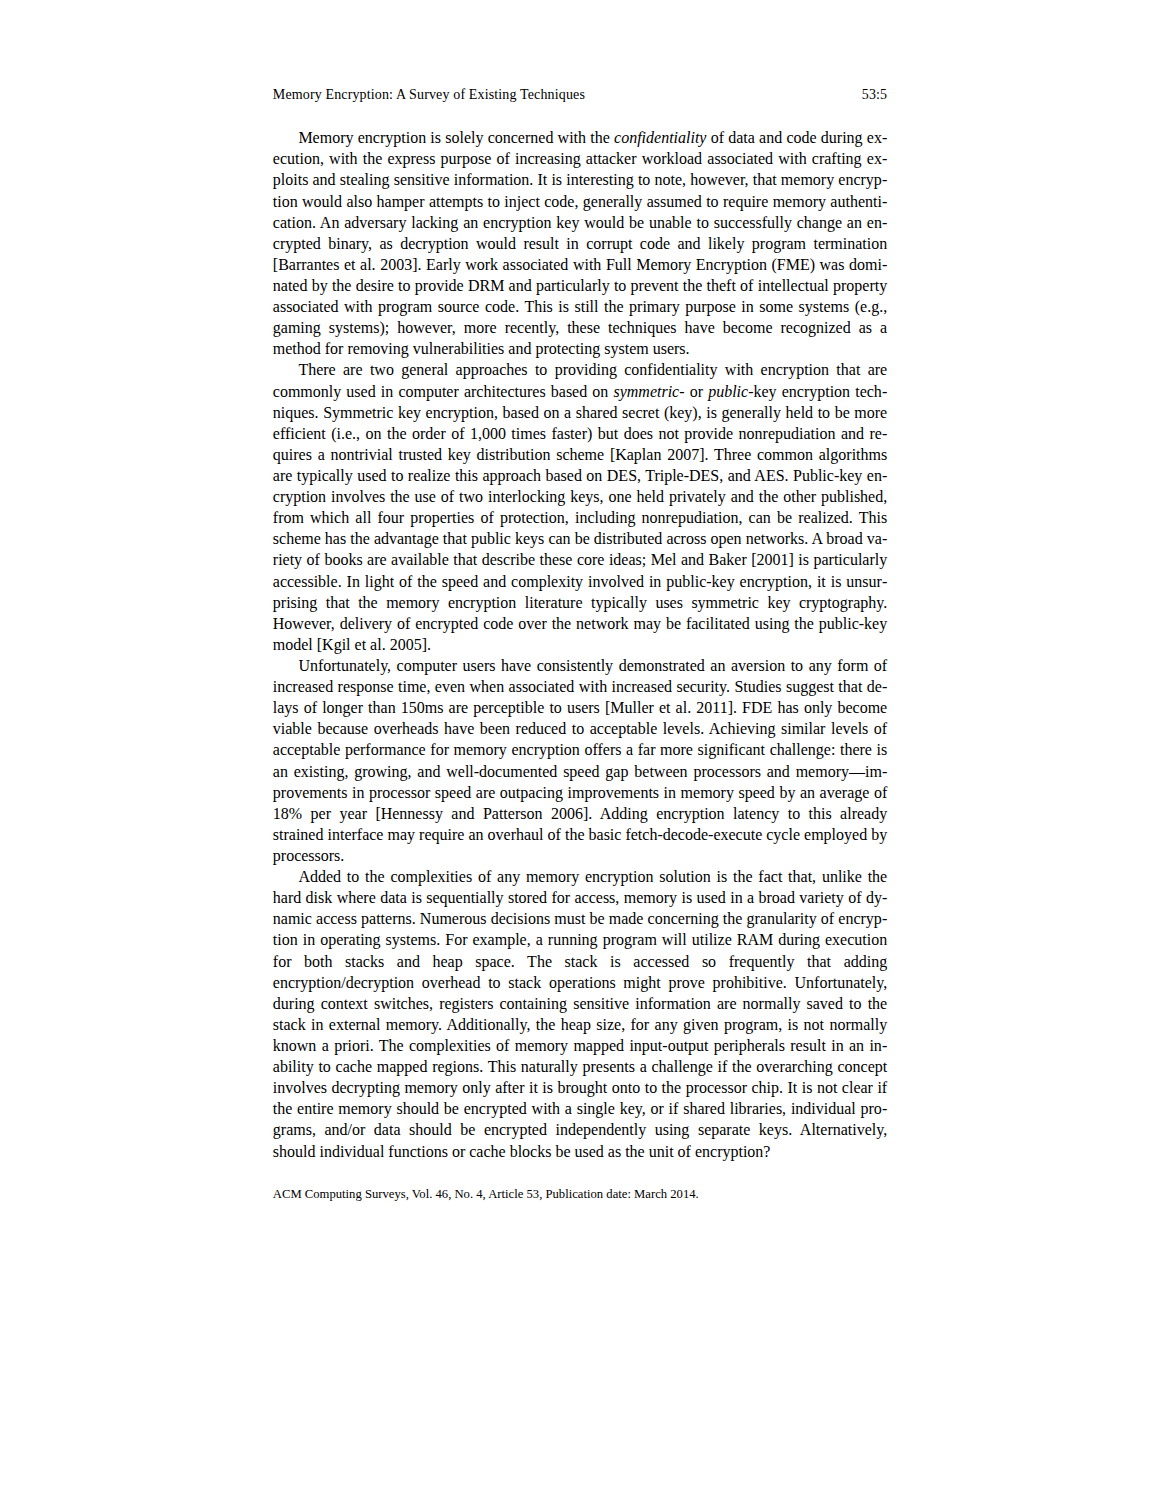Memory Encryption: A Survey of Existing Techniques 53:5
Memory encryption is solely concerned with the confidentiality of data and code during execution, with the express purpose of increasing attacker workload associated with crafting exploits and stealing sensitive information. It is interesting to note, however, that memory encryption would also hamper attempts to inject code, generally assumed to require memory authentication. An adversary lacking an encryption key would be unable to successfully change an encrypted binary, as decryption would result in corrupt code and likely program termination [Barrantes et al. 2003]. Early work associated with Full Memory Encryption (FME) was dominated by the desire to provide DRM and particularly to prevent the theft of intellectual property associated with program source code. This is still the primary purpose in some systems (e.g., gaming systems); however, more recently, these techniques have become recognized as a method for removing vulnerabilities and protecting system users.
There are two general approaches to providing confidentiality with encryption that are commonly used in computer architectures based on symmetric- or public-key encryption techniques. Symmetric key encryption, based on a shared secret (key), is generally held to be more efficient (i.e., on the order of 1,000 times faster) but does not provide nonrepudiation and requires a nontrivial trusted key distribution scheme [Kaplan 2007]. Three common algorithms are typically used to realize this approach based on DES, Triple-DES, and AES. Public-key encryption involves the use of two interlocking keys, one held privately and the other published, from which all four properties of protection, including nonrepudiation, can be realized. This scheme has the advantage that public keys can be distributed across open networks. A broad variety of books are available that describe these core ideas; Mel and Baker [2001] is particularly accessible. In light of the speed and complexity involved in public-key encryption, it is unsurprising that the memory encryption literature typically uses symmetric key cryptography. However, delivery of encrypted code over the network may be facilitated using the public-key model [Kgil et al. 2005].
Unfortunately, computer users have consistently demonstrated an aversion to any form of increased response time, even when associated with increased security. Studies suggest that delays of longer than 150ms are perceptible to users [Muller et al. 2011]. FDE has only become viable because overheads have been reduced to acceptable levels. Achieving similar levels of acceptable performance for memory encryption offers a far more significant challenge: there is an existing, growing, and well-documented speed gap between processors and memory—improvements in processor speed are outpacing improvements in memory speed by an average of 18% per year [Hennessy and Patterson 2006]. Adding encryption latency to this already strained interface may require an overhaul of the basic fetch-decode-execute cycle employed by processors.
Added to the complexities of any memory encryption solution is the fact that, unlike the hard disk where data is sequentially stored for access, memory is used in a broad variety of dynamic access patterns. Numerous decisions must be made concerning the granularity of encryption in operating systems. For example, a running program will utilize RAM during execution for both stacks and heap space. The stack is accessed so frequently that adding encryption/decryption overhead to stack operations might prove prohibitive. Unfortunately, during context switches, registers containing sensitive information are normally saved to the stack in external memory. Additionally, the heap size, for any given program, is not normally known a priori. The complexities of memory mapped input-output peripherals result in an inability to cache mapped regions. This naturally presents a challenge if the overarching concept involves decrypting memory only after it is brought onto to the processor chip. It is not clear if the entire memory should be encrypted with a single key, or if shared libraries, individual programs, and/or data should be encrypted independently using separate keys. Alternatively, should individual functions or cache blocks be used as the unit of encryption?
ACM Computing Surveys, Vol. 46, No. 4, Article 53, Publication date: March 2014.